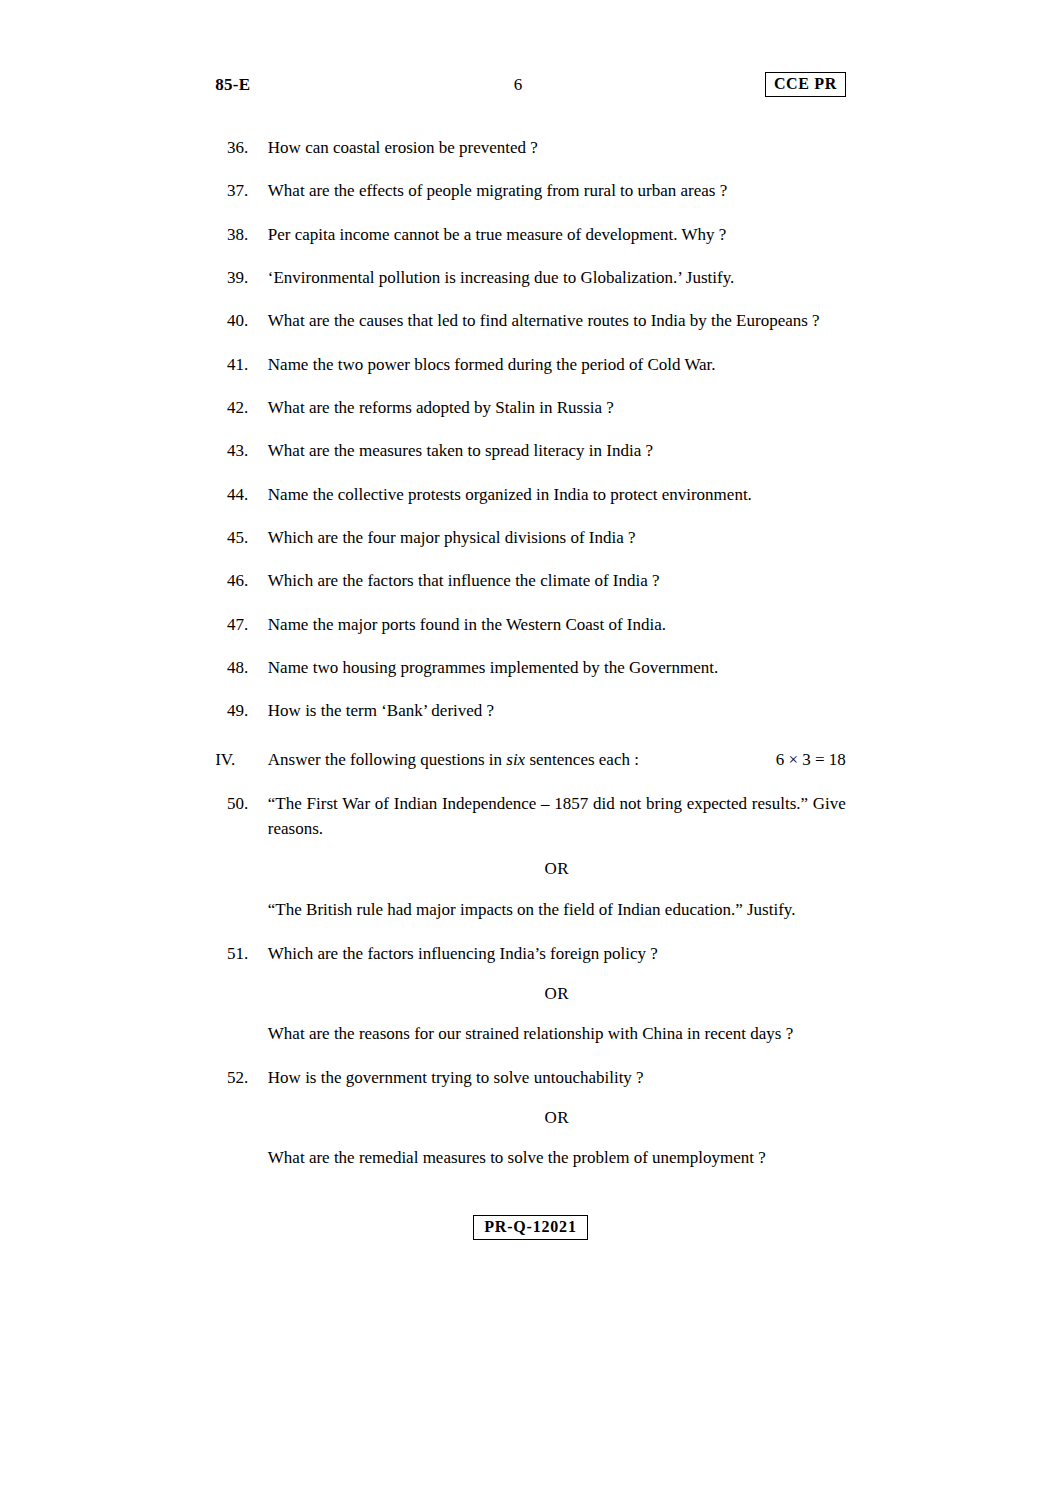85-E
6
CCE PR
36. How can coastal erosion be prevented ?
37. What are the effects of people migrating from rural to urban areas ?
38. Per capita income cannot be a true measure of development. Why ?
39.‘Environmental pollution is increasing due to Globalization.’ Justify.
40. What are the causes that led to find alternative routes to India by the Europeans ?
41. Name the two power blocs formed during the period of Cold War.
42. What are the reforms adopted by Stalin in Russia ?
43. What are the measures taken to spread literacy in India ?
44. Name the collective protests organized in India to protect environment.
45. Which are the four major physical divisions of India ?
46. Which are the factors that influence the climate of India ?
47. Name the major ports found in the Western Coast of India.
48. Name two housing programmes implemented by the Government.
49. How is the term ‘Bank’ derived ?
IV. 6 × 3 = 18 Answer the following questions in six sentences each :
50. “The First War of Indian Independence – 1857 did not bring expected results.” Give reasons.
OR
“The British rule had major impacts on the field of Indian education.” Justify.
51. Which are the factors influencing India’s foreign policy ?
OR
What are the reasons for our strained relationship with China in recent days ?
52. How is the government trying to solve untouchability ?
OR
What are the remedial measures to solve the problem of unemployment ?
PR-Q-12021